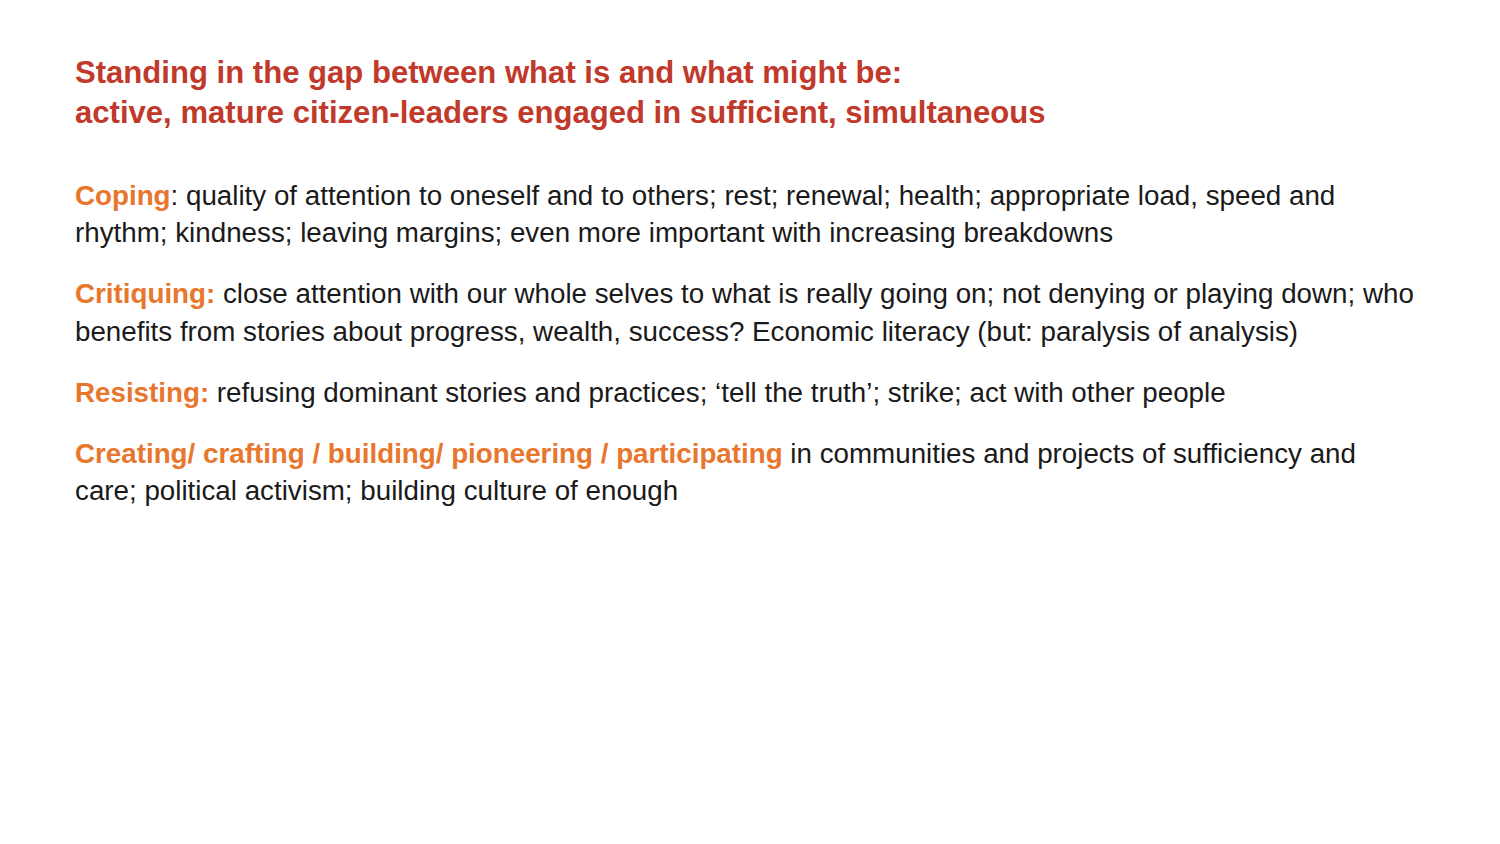Standing in the gap between what is and what might be: active, mature citizen-leaders engaged in sufficient, simultaneous
Coping: quality of attention to oneself and to others; rest; renewal; health; appropriate load, speed and rhythm; kindness; leaving margins; even more important with increasing breakdowns
Critiquing: close attention with our whole selves to what is really going on; not denying or playing down; who benefits from stories about progress, wealth, success? Economic literacy (but: paralysis of analysis)
Resisting: refusing dominant stories and practices; ‘tell the truth’; strike; act with other people
Creating/ crafting / building/ pioneering / participating in communities and projects of sufficiency and care; political activism; building culture of enough